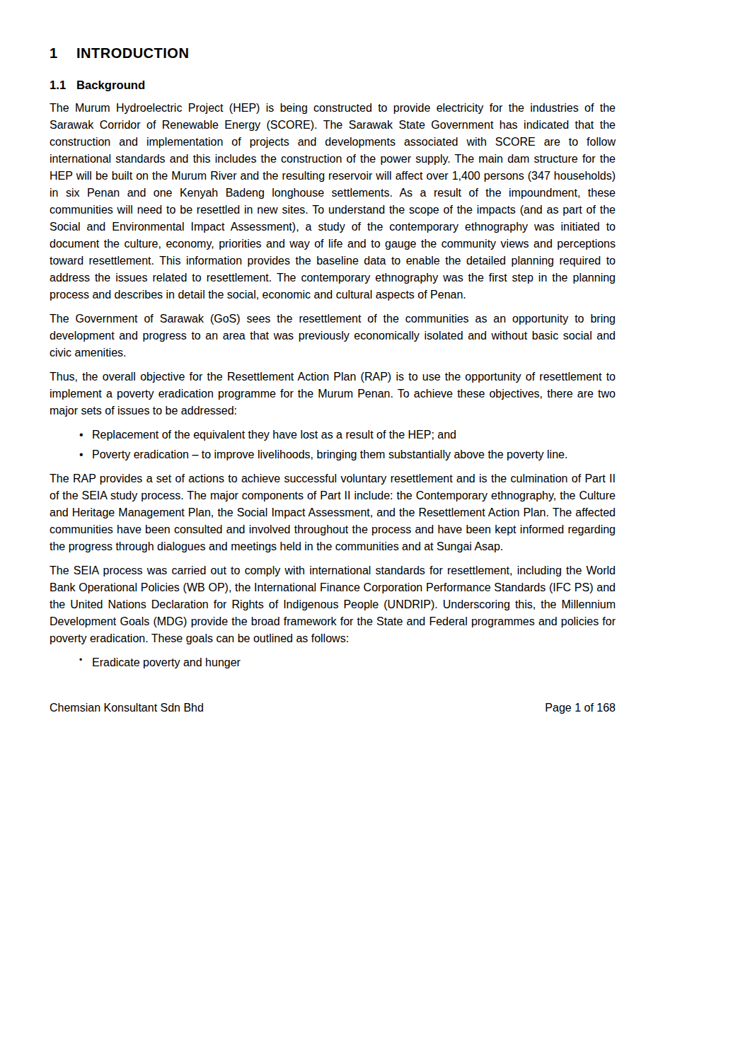1 INTRODUCTION
1.1 Background
The Murum Hydroelectric Project (HEP) is being constructed to provide electricity for the industries of the Sarawak Corridor of Renewable Energy (SCORE). The Sarawak State Government has indicated that the construction and implementation of projects and developments associated with SCORE are to follow international standards and this includes the construction of the power supply. The main dam structure for the HEP will be built on the Murum River and the resulting reservoir will affect over 1,400 persons (347 households) in six Penan and one Kenyah Badeng longhouse settlements. As a result of the impoundment, these communities will need to be resettled in new sites. To understand the scope of the impacts (and as part of the Social and Environmental Impact Assessment), a study of the contemporary ethnography was initiated to document the culture, economy, priorities and way of life and to gauge the community views and perceptions toward resettlement. This information provides the baseline data to enable the detailed planning required to address the issues related to resettlement. The contemporary ethnography was the first step in the planning process and describes in detail the social, economic and cultural aspects of Penan.
The Government of Sarawak (GoS) sees the resettlement of the communities as an opportunity to bring development and progress to an area that was previously economically isolated and without basic social and civic amenities.
Thus, the overall objective for the Resettlement Action Plan (RAP) is to use the opportunity of resettlement to implement a poverty eradication programme for the Murum Penan. To achieve these objectives, there are two major sets of issues to be addressed:
Replacement of the equivalent they have lost as a result of the HEP; and
Poverty eradication – to improve livelihoods, bringing them substantially above the poverty line.
The RAP provides a set of actions to achieve successful voluntary resettlement and is the culmination of Part II of the SEIA study process. The major components of Part II include: the Contemporary ethnography, the Culture and Heritage Management Plan, the Social Impact Assessment, and the Resettlement Action Plan. The affected communities have been consulted and involved throughout the process and have been kept informed regarding the progress through dialogues and meetings held in the communities and at Sungai Asap.
The SEIA process was carried out to comply with international standards for resettlement, including the World Bank Operational Policies (WB OP), the International Finance Corporation Performance Standards (IFC PS) and the United Nations Declaration for Rights of Indigenous People (UNDRIP). Underscoring this, the Millennium Development Goals (MDG) provide the broad framework for the State and Federal programmes and policies for poverty eradication. These goals can be outlined as follows:
Eradicate poverty and hunger
Chemsian Konsultant Sdn Bhd Page 1 of 168